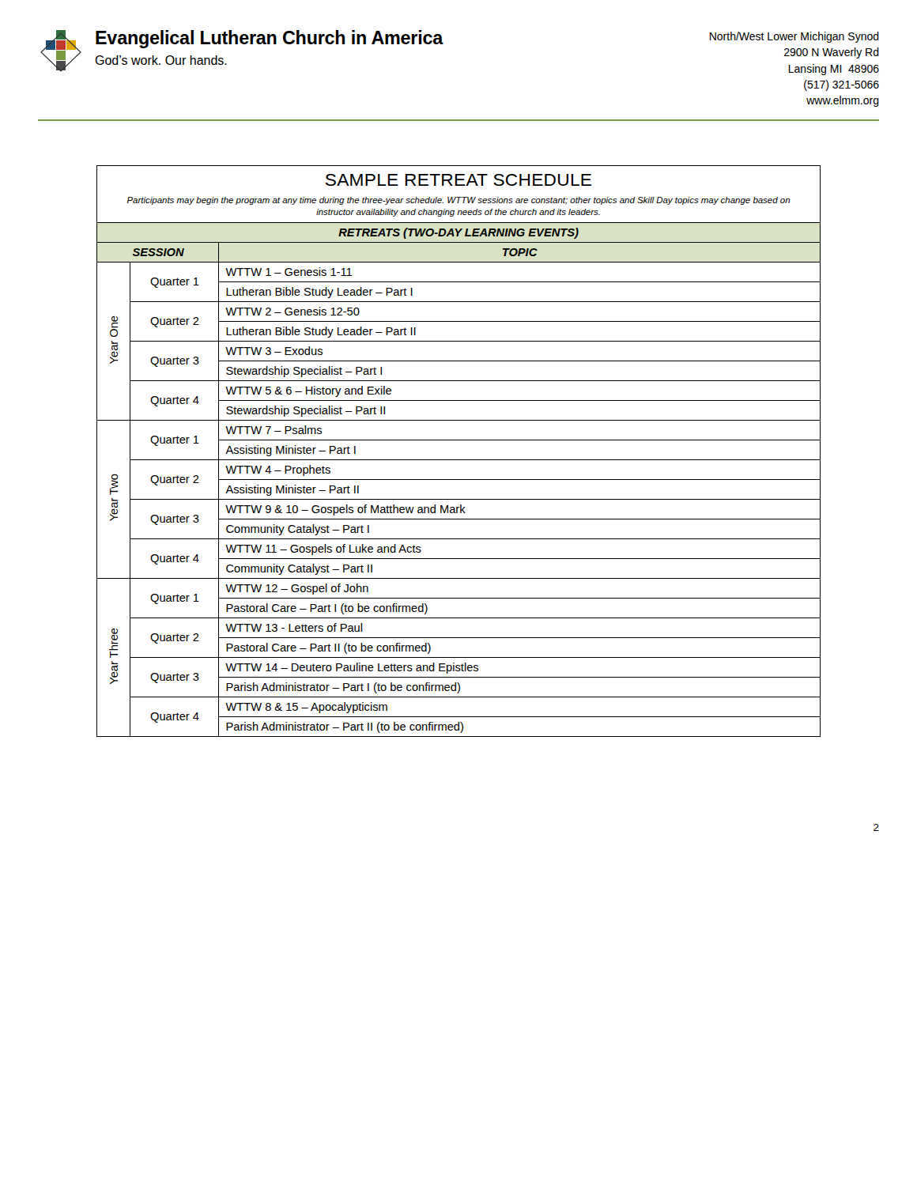Evangelical Lutheran Church in America
God’s work. Our hands.
North/West Lower Michigan Synod
2900 N Waverly Rd
Lansing MI 48906
(517) 321-5066
www.elmm.org
| SAMPLE RETREAT SCHEDULE Participants may begin the program at any time during the three-year schedule. WTTW sessions are constant; other topics and Skill Day topics may change based on instructor availability and changing needs of the church and its leaders. |
| RETREATS (TWO-DAY LEARNING EVENTS) |
| SESSION | TOPIC |
| Year One | Quarter 1 | WTTW 1 – Genesis 1-11 |
| Lutheran Bible Study Leader – Part I |
| Quarter 2 | WTTW 2 – Genesis 12-50 |
| Lutheran Bible Study Leader – Part II |
| Quarter 3 | WTTW 3 – Exodus |
| Stewardship Specialist – Part I |
| Quarter 4 | WTTW 5 & 6 – History and Exile |
| Stewardship Specialist – Part II |
| Year Two | Quarter 1 | WTTW 7 – Psalms |
| Assisting Minister – Part I |
| Quarter 2 | WTTW 4 – Prophets |
| Assisting Minister – Part II |
| Quarter 3 | WTTW 9 & 10 – Gospels of Matthew and Mark |
| Community Catalyst – Part I |
| Quarter 4 | WTTW 11 – Gospels of Luke and Acts |
| Community Catalyst – Part II |
| Year Three | Quarter 1 | WTTW 12 – Gospel of John |
| Pastoral Care – Part I (to be confirmed) |
| Quarter 2 | WTTW 13 - Letters of Paul |
| Pastoral Care – Part II (to be confirmed) |
| Quarter 3 | WTTW 14 – Deutero Pauline Letters and Epistles |
| Parish Administrator – Part I (to be confirmed) |
| Quarter 4 | WTTW 8 & 15 – Apocalypticism |
| Parish Administrator – Part II (to be confirmed) |
2